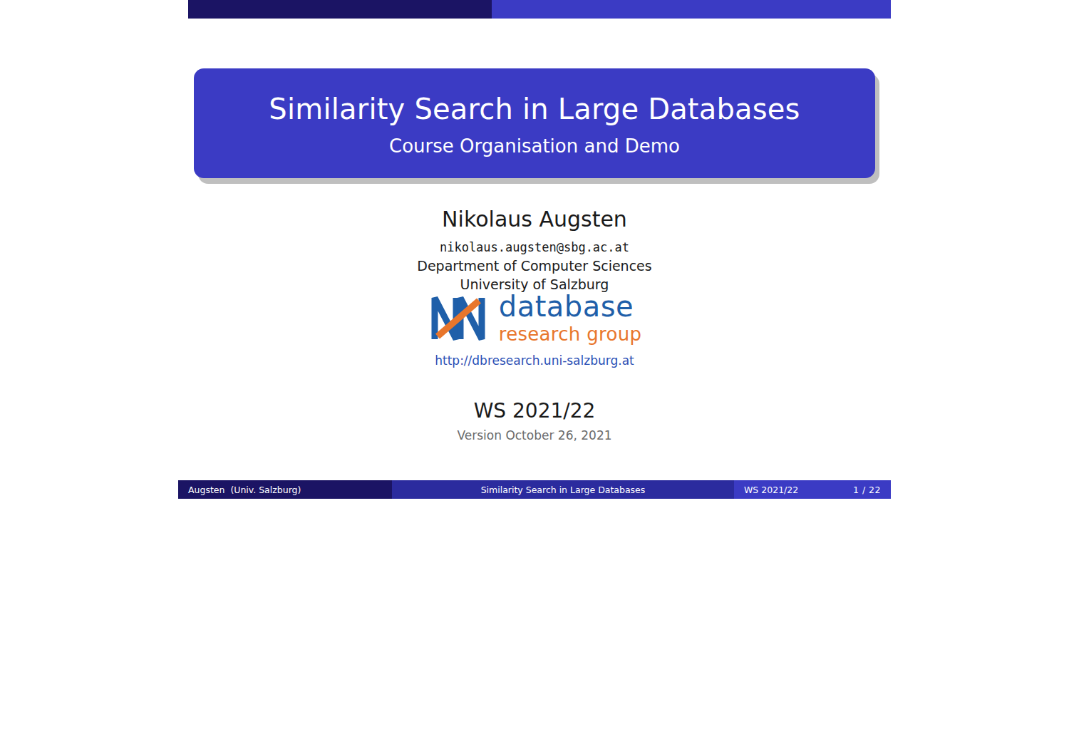Similarity Search in Large Databases
Course Organisation and Demo
Nikolaus Augsten
nikolaus.augsten@sbg.ac.at
Department of Computer Sciences
University of Salzburg
database
research group
http://dbresearch.uni-salzburg.at
WS 2021/22
Version October 26, 2021
Augsten (Univ. Salzburg)
Similarity Search in Large Databases
WS 2021/221 / 22